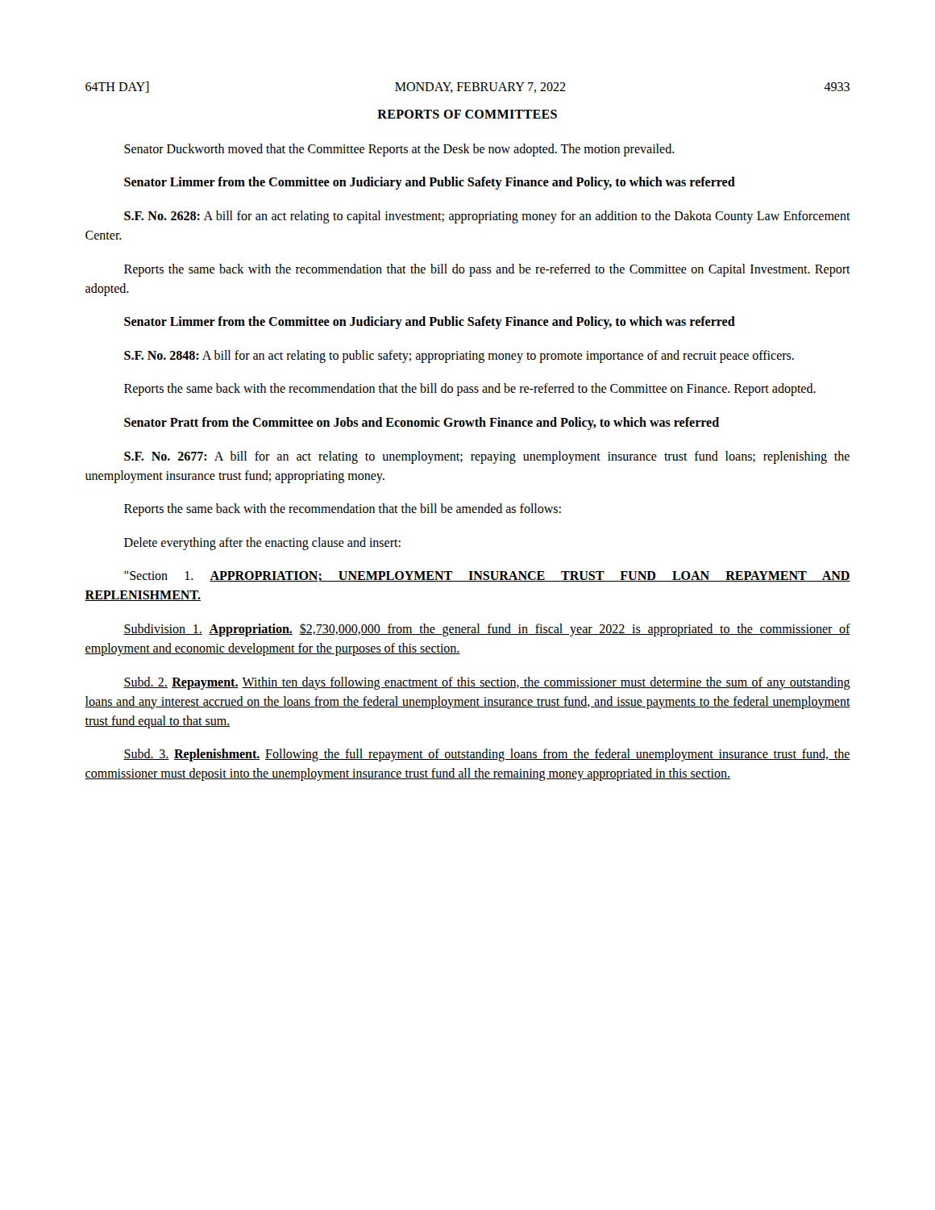64TH DAY] MONDAY, FEBRUARY 7, 2022 4933
REPORTS OF COMMITTEES
Senator Duckworth moved that the Committee Reports at the Desk be now adopted. The motion prevailed.
Senator Limmer from the Committee on Judiciary and Public Safety Finance and Policy, to which was referred
S.F. No. 2628: A bill for an act relating to capital investment; appropriating money for an addition to the Dakota County Law Enforcement Center.
Reports the same back with the recommendation that the bill do pass and be re-referred to the Committee on Capital Investment. Report adopted.
Senator Limmer from the Committee on Judiciary and Public Safety Finance and Policy, to which was referred
S.F. No. 2848: A bill for an act relating to public safety; appropriating money to promote importance of and recruit peace officers.
Reports the same back with the recommendation that the bill do pass and be re-referred to the Committee on Finance. Report adopted.
Senator Pratt from the Committee on Jobs and Economic Growth Finance and Policy, to which was referred
S.F. No. 2677: A bill for an act relating to unemployment; repaying unemployment insurance trust fund loans; replenishing the unemployment insurance trust fund; appropriating money.
Reports the same back with the recommendation that the bill be amended as follows:
Delete everything after the enacting clause and insert:
"Section 1. APPROPRIATION; UNEMPLOYMENT INSURANCE TRUST FUND LOAN REPAYMENT AND REPLENISHMENT.
Subdivision 1. Appropriation. $2,730,000,000 from the general fund in fiscal year 2022 is appropriated to the commissioner of employment and economic development for the purposes of this section.
Subd. 2. Repayment. Within ten days following enactment of this section, the commissioner must determine the sum of any outstanding loans and any interest accrued on the loans from the federal unemployment insurance trust fund, and issue payments to the federal unemployment trust fund equal to that sum.
Subd. 3. Replenishment. Following the full repayment of outstanding loans from the federal unemployment insurance trust fund, the commissioner must deposit into the unemployment insurance trust fund all the remaining money appropriated in this section.